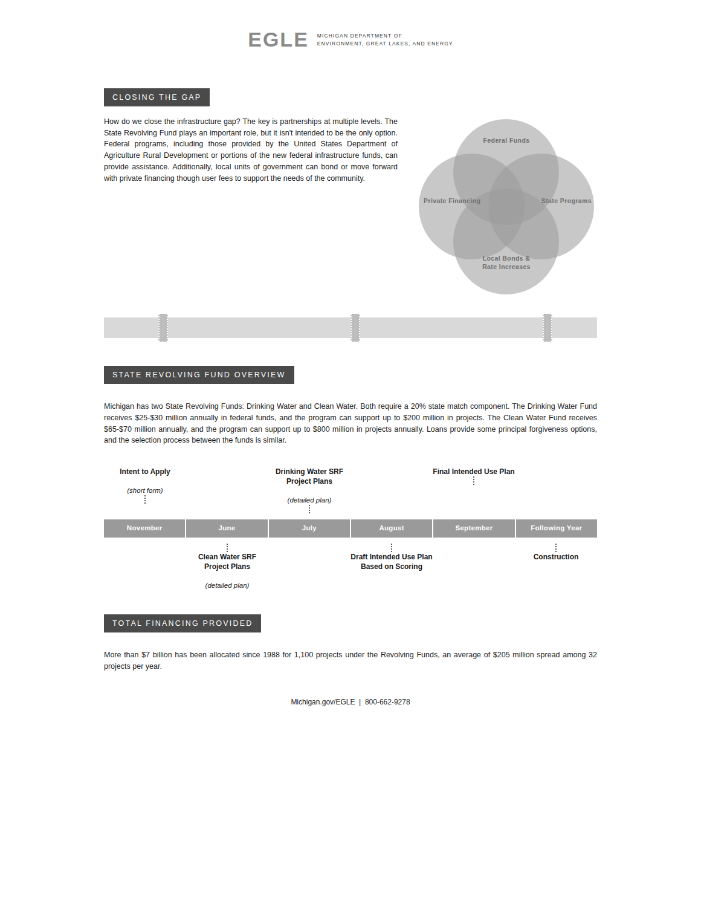EGLE
Michigan Department of
Environment, Great Lakes, and Energy
CLOSING THE GAP
How do we close the infrastructure gap? The key is partnerships at multiple levels. The State Revolving Fund plays an important role, but it isn't intended to be the only option. Federal programs, including those provided by the United States Department of Agriculture Rural Development or portions of the new federal infrastructure funds, can provide assistance. Additionally, local units of government can bond or move forward with private financing though user fees to support the needs of the community.
Federal Funds Private Financing State Programs Local Bonds &
Rate Increases
STATE REVOLVING FUND OVERVIEW
Michigan has two State Revolving Funds: Drinking Water and Clean Water. Both require a 20% state match component. The Drinking Water Fund receives $25-$30 million annually in federal funds, and the program can support up to $200 million in projects. The Clean Water Fund receives $65-$70 million annually, and the program can support up to $800 million in projects annually. Loans provide some principal forgiveness options, and the selection process between the funds is similar.
Intent to Apply
(short form)
Drinking Water SRF
Project Plans
(detailed plan)
Final Intended Use Plan
November
June
July
August
September
Following Year
Clean Water SRF
Project Plans
(detailed plan)
Draft Intended Use Plan
Based on Scoring
Construction
TOTAL FINANCING PROVIDED
More than $7 billion has been allocated since 1988 for 1,100 projects under the Revolving Funds, an average of $205 million spread among 32 projects per year.
Michigan.gov/EGLE | 800-662-9278